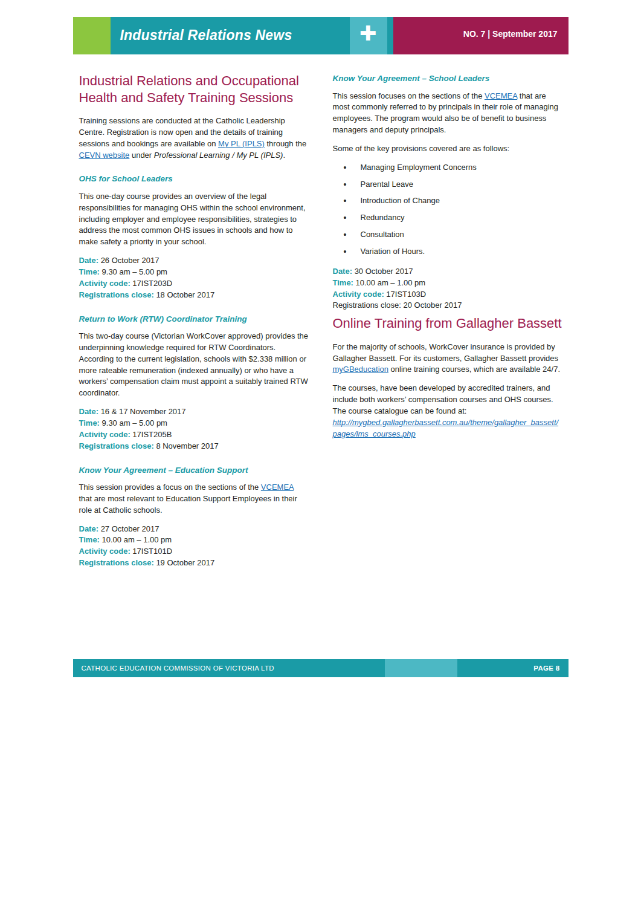Industrial Relations News
✚
NO. 7 | September 2017
Industrial Relations and Occupational Health and Safety Training Sessions
Training sessions are conducted at the Catholic Leadership Centre. Registration is now open and the details of training sessions and bookings are available on My PL (IPLS) through the CEVN website under Professional Learning / My PL (IPLS).
OHS for School Leaders
This one-day course provides an overview of the legal responsibilities for managing OHS within the school environment, including employer and employee responsibilities, strategies to address the most common OHS issues in schools and how to make safety a priority in your school.
Date: 26 October 2017
Time: 9.30 am – 5.00 pm
Activity code: 17IST203D
Registrations close: 18 October 2017
Return to Work (RTW) Coordinator Training
This two-day course (Victorian WorkCover approved) provides the underpinning knowledge required for RTW Coordinators. According to the current legislation, schools with $2.338 million or more rateable remuneration (indexed annually) or who have a workers’ compensation claim must appoint a suitably trained RTW coordinator.
Date: 16 & 17 November 2017
Time: 9.30 am – 5.00 pm
Activity code: 17IST205B
Registrations close: 8 November 2017
Know Your Agreement – Education Support
This session provides a focus on the sections of the VCEMEA that are most relevant to Education Support Employees in their role at Catholic schools.
Date: 27 October 2017
Time: 10.00 am – 1.00 pm
Activity code: 17IST101D
Registrations close: 19 October 2017
Know Your Agreement – School Leaders
This session focuses on the sections of the VCEMEA that are most commonly referred to by principals in their role of managing employees. The program would also be of benefit to business managers and deputy principals.
Some of the key provisions covered are as follows:
Managing Employment Concerns
Parental Leave
Introduction of Change
Redundancy
Consultation
Variation of Hours.
Date: 30 October 2017
Time: 10.00 am – 1.00 pm
Activity code: 17IST103D
Registrations close: 20 October 2017
Online Training from Gallagher Bassett
For the majority of schools, WorkCover insurance is provided by Gallagher Bassett. For its customers, Gallagher Bassett provides myGBeducation online training courses, which are available 24/7.
The courses, have been developed by accredited trainers, and include both workers’ compensation courses and OHS courses. The course catalogue can be found at:
http://mygbed.gallagherbassett.com.au/theme/gallagher_bassett/pages/lms_courses.php
CATHOLIC EDUCATION COMMISSION OF VICTORIA LTD
PAGE 8